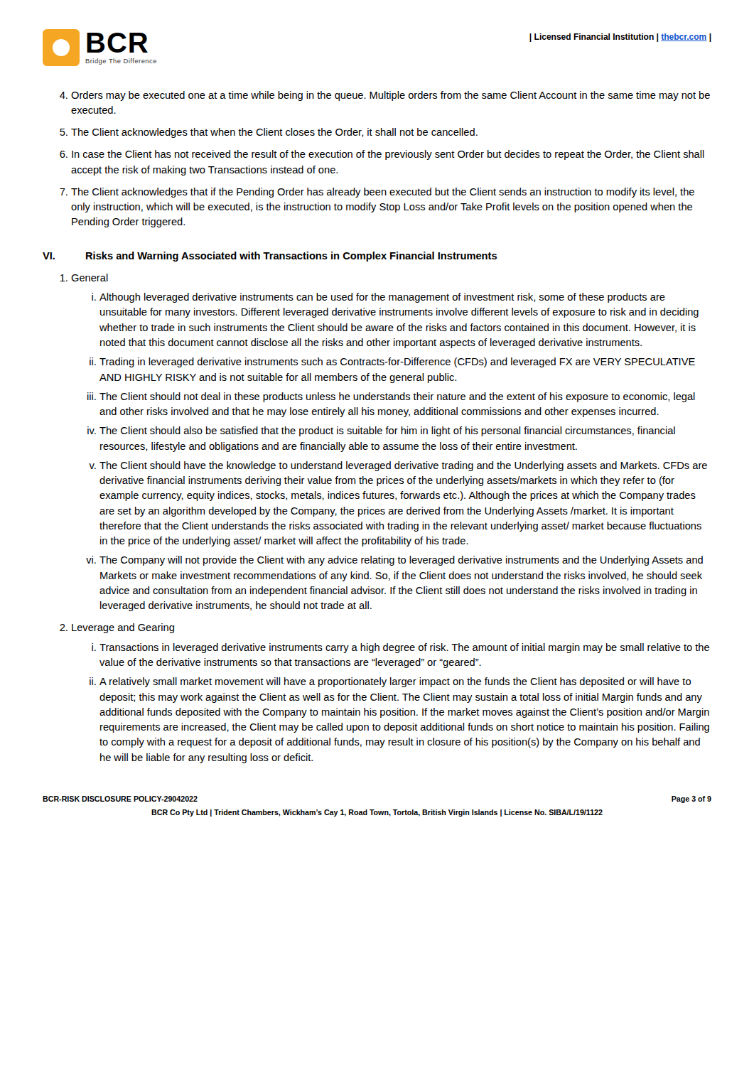BCR
Bridge The Difference
| Licensed Financial Institution | thebcr.com |
Orders may be executed one at a time while being in the queue. Multiple orders from the same Client Account in the same time may not be executed.
The Client acknowledges that when the Client closes the Order, it shall not be cancelled.
In case the Client has not received the result of the execution of the previously sent Order but decides to repeat the Order, the Client shall accept the risk of making two Transactions instead of one.
The Client acknowledges that if the Pending Order has already been executed but the Client sends an instruction to modify its level, the only instruction, which will be executed, is the instruction to modify Stop Loss and/or Take Profit levels on the position opened when the Pending Order triggered.
VI. Risks and Warning Associated with Transactions in Complex Financial Instruments
General
Although leveraged derivative instruments can be used for the management of investment risk, some of these products are unsuitable for many investors. Different leveraged derivative instruments involve different levels of exposure to risk and in deciding whether to trade in such instruments the Client should be aware of the risks and factors contained in this document. However, it is noted that this document cannot disclose all the risks and other important aspects of leveraged derivative instruments.
Trading in leveraged derivative instruments such as Contracts-for-Difference (CFDs) and leveraged FX are VERY SPECULATIVE AND HIGHLY RISKY and is not suitable for all members of the general public.
The Client should not deal in these products unless he understands their nature and the extent of his exposure to economic, legal and other risks involved and that he may lose entirely all his money, additional commissions and other expenses incurred.
The Client should also be satisfied that the product is suitable for him in light of his personal financial circumstances, financial resources, lifestyle and obligations and are financially able to assume the loss of their entire investment.
The Client should have the knowledge to understand leveraged derivative trading and the Underlying assets and Markets. CFDs are derivative financial instruments deriving their value from the prices of the underlying assets/markets in which they refer to (for example currency, equity indices, stocks, metals, indices futures, forwards etc.). Although the prices at which the Company trades are set by an algorithm developed by the Company, the prices are derived from the Underlying Assets /market. It is important therefore that the Client understands the risks associated with trading in the relevant underlying asset/ market because fluctuations in the price of the underlying asset/ market will affect the profitability of his trade.
The Company will not provide the Client with any advice relating to leveraged derivative instruments and the Underlying Assets and Markets or make investment recommendations of any kind. So, if the Client does not understand the risks involved, he should seek advice and consultation from an independent financial advisor. If the Client still does not understand the risks involved in trading in leveraged derivative instruments, he should not trade at all.
Leverage and Gearing
Transactions in leveraged derivative instruments carry a high degree of risk. The amount of initial margin may be small relative to the value of the derivative instruments so that transactions are “leveraged” or “geared”.
A relatively small market movement will have a proportionately larger impact on the funds the Client has deposited or will have to deposit; this may work against the Client as well as for the Client. The Client may sustain a total loss of initial Margin funds and any additional funds deposited with the Company to maintain his position. If the market moves against the Client’s position and/or Margin requirements are increased, the Client may be called upon to deposit additional funds on short notice to maintain his position. Failing to comply with a request for a deposit of additional funds, may result in closure of his position(s) by the Company on his behalf and he will be liable for any resulting loss or deficit.
BCR-RISK DISCLOSURE POLICY-29042022
Page 3 of 9
BCR Co Pty Ltd | Trident Chambers, Wickham’s Cay 1, Road Town, Tortola, British Virgin Islands | License No. SIBA/L/19/1122